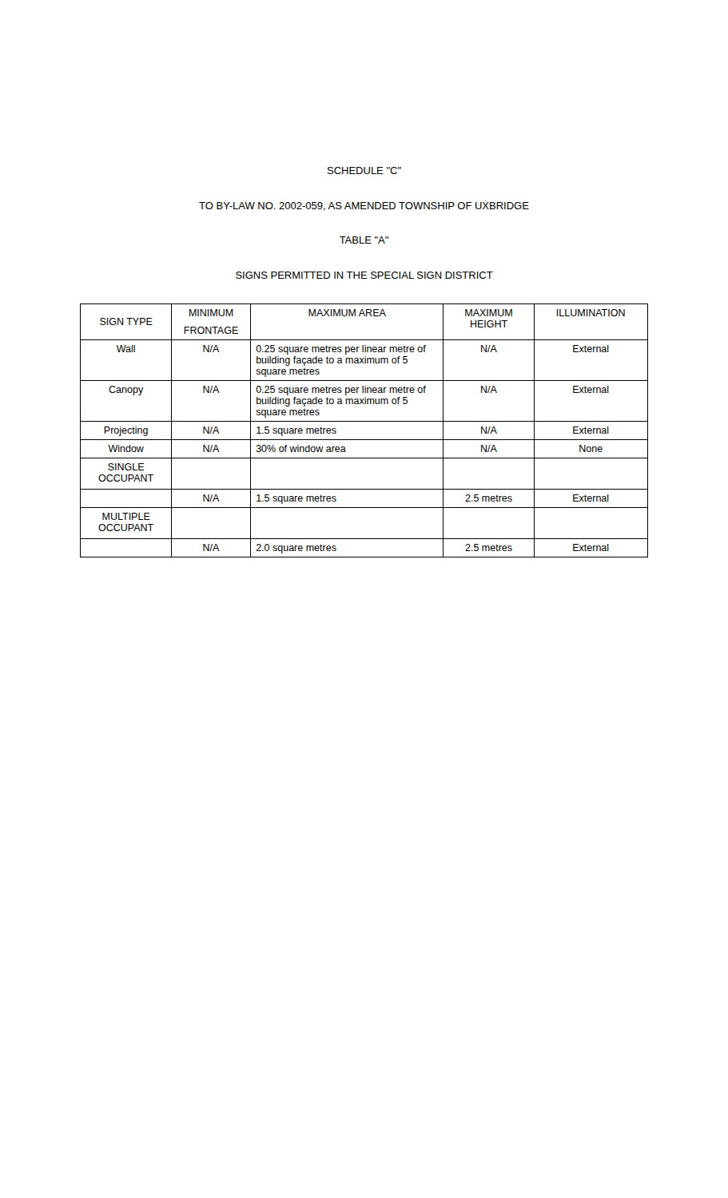SCHEDULE "C"
TO BY-LAW NO. 2002-059, AS AMENDED TOWNSHIP OF UXBRIDGE
TABLE "A"
SIGNS PERMITTED IN THE SPECIAL SIGN DISTRICT
| SIGN TYPE | MINIMUM | MAXIMUM AREA | MAXIMUM HEIGHT | ILLUMINATION |
| --- | --- | --- | --- | --- |
| FRONTAGE |
| Wall | N/A | 0.25 square metres per linear metre of building façade to a maximum of 5 square metres | N/A | External |
| Canopy | N/A | 0.25 square metres per linear metre of building façade to a maximum of 5 square metres | N/A | External |
| Projecting | N/A | 1.5 square metres | N/A | External |
| Window | N/A | 30% of window area | N/A | None |
| SINGLE OCCUPANT | | | | |
| | N/A | 1.5 square metres | 2.5 metres | External |
| MULTIPLE OCCUPANT | | | | |
| | N/A | 2.0 square metres | 2.5 metres | External |